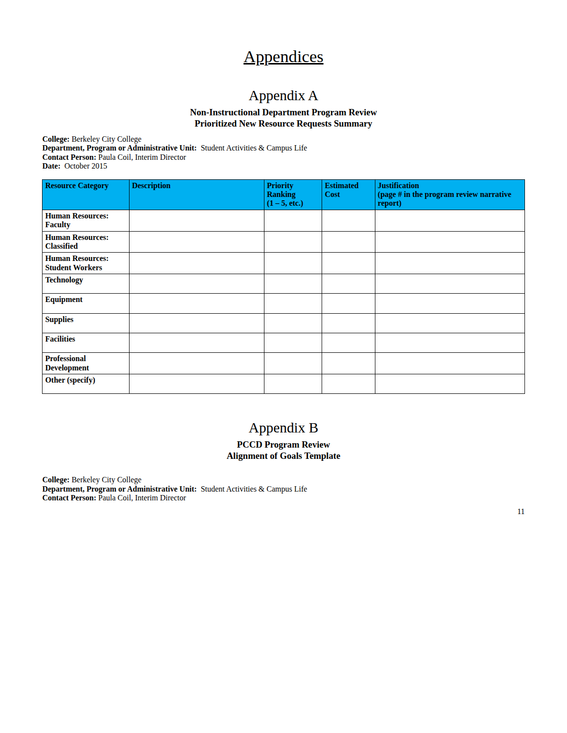Appendices
Appendix A
Non-Instructional Department Program Review
Prioritized New Resource Requests Summary
College: Berkeley City College
Department, Program or Administrative Unit: Student Activities & Campus Life
Contact Person: Paula Coil, Interim Director
Date: October 2015
| Resource Category | Description | Priority Ranking (1 – 5, etc.) | Estimated Cost | Justification (page # in the program review narrative report) |
| --- | --- | --- | --- | --- |
| Human Resources: Faculty | | | | |
| Human Resources: Classified | | | | |
| Human Resources: Student Workers | | | | |
| Technology | | | | |
| Equipment | | | | |
| Supplies | | | | |
| Facilities | | | | |
| Professional Development | | | | |
| Other (specify) | | | | |
Appendix B
PCCD Program Review
Alignment of Goals Template
College: Berkeley City College
Department, Program or Administrative Unit: Student Activities & Campus Life
Contact Person: Paula Coil, Interim Director
11